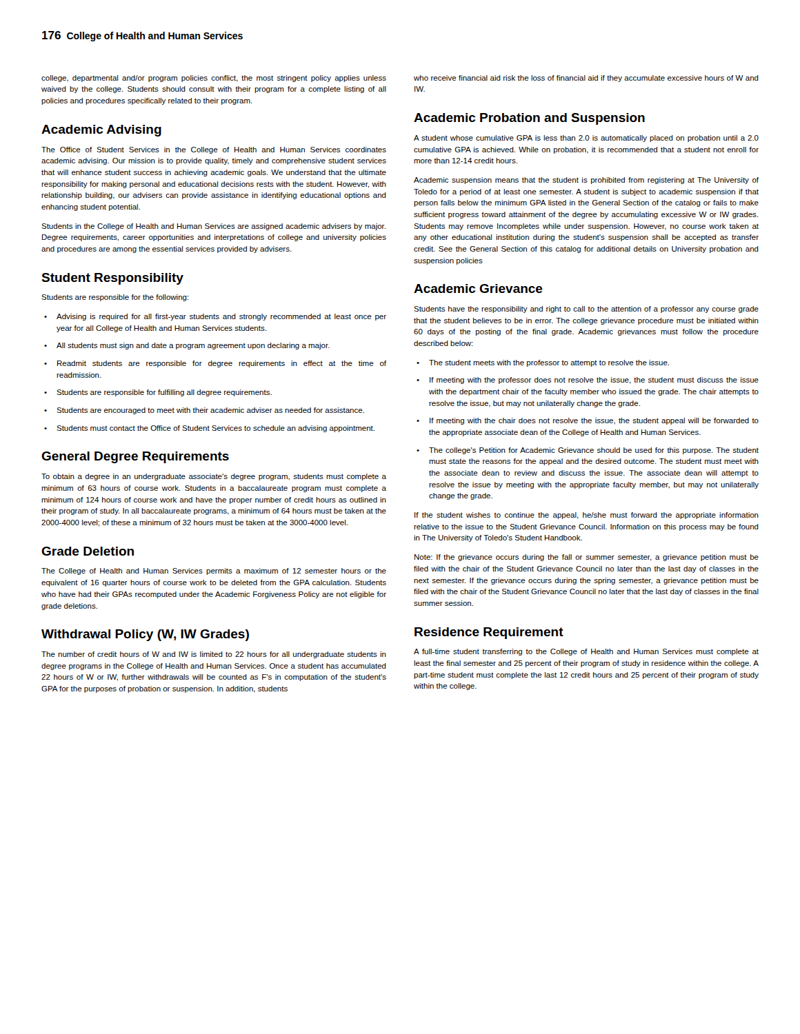176 College of Health and Human Services
college, departmental and/or program policies conflict, the most stringent policy applies unless waived by the college. Students should consult with their program for a complete listing of all policies and procedures specifically related to their program.
Academic Advising
The Office of Student Services in the College of Health and Human Services coordinates academic advising. Our mission is to provide quality, timely and comprehensive student services that will enhance student success in achieving academic goals. We understand that the ultimate responsibility for making personal and educational decisions rests with the student. However, with relationship building, our advisers can provide assistance in identifying educational options and enhancing student potential.
Students in the College of Health and Human Services are assigned academic advisers by major. Degree requirements, career opportunities and interpretations of college and university policies and procedures are among the essential services provided by advisers.
Student Responsibility
Students are responsible for the following:
Advising is required for all first-year students and strongly recommended at least once per year for all College of Health and Human Services students.
All students must sign and date a program agreement upon declaring a major.
Readmit students are responsible for degree requirements in effect at the time of readmission.
Students are responsible for fulfilling all degree requirements.
Students are encouraged to meet with their academic adviser as needed for assistance.
Students must contact the Office of Student Services to schedule an advising appointment.
General Degree Requirements
To obtain a degree in an undergraduate associate's degree program, students must complete a minimum of 63 hours of course work. Students in a baccalaureate program must complete a minimum of 124 hours of course work and have the proper number of credit hours as outlined in their program of study. In all baccalaureate programs, a minimum of 64 hours must be taken at the 2000-4000 level; of these a minimum of 32 hours must be taken at the 3000-4000 level.
Grade Deletion
The College of Health and Human Services permits a maximum of 12 semester hours or the equivalent of 16 quarter hours of course work to be deleted from the GPA calculation. Students who have had their GPAs recomputed under the Academic Forgiveness Policy are not eligible for grade deletions.
Withdrawal Policy (W, IW Grades)
The number of credit hours of W and IW is limited to 22 hours for all undergraduate students in degree programs in the College of Health and Human Services. Once a student has accumulated 22 hours of W or IW, further withdrawals will be counted as F's in computation of the student's GPA for the purposes of probation or suspension. In addition, students
who receive financial aid risk the loss of financial aid if they accumulate excessive hours of W and IW.
Academic Probation and Suspension
A student whose cumulative GPA is less than 2.0 is automatically placed on probation until a 2.0 cumulative GPA is achieved. While on probation, it is recommended that a student not enroll for more than 12-14 credit hours.
Academic suspension means that the student is prohibited from registering at The University of Toledo for a period of at least one semester. A student is subject to academic suspension if that person falls below the minimum GPA listed in the General Section of the catalog or fails to make sufficient progress toward attainment of the degree by accumulating excessive W or IW grades. Students may remove Incompletes while under suspension. However, no course work taken at any other educational institution during the student's suspension shall be accepted as transfer credit. See the General Section of this catalog for additional details on University probation and suspension policies
Academic Grievance
Students have the responsibility and right to call to the attention of a professor any course grade that the student believes to be in error. The college grievance procedure must be initiated within 60 days of the posting of the final grade. Academic grievances must follow the procedure described below:
The student meets with the professor to attempt to resolve the issue.
If meeting with the professor does not resolve the issue, the student must discuss the issue with the department chair of the faculty member who issued the grade. The chair attempts to resolve the issue, but may not unilaterally change the grade.
If meeting with the chair does not resolve the issue, the student appeal will be forwarded to the appropriate associate dean of the College of Health and Human Services.
The college's Petition for Academic Grievance should be used for this purpose. The student must state the reasons for the appeal and the desired outcome. The student must meet with the associate dean to review and discuss the issue. The associate dean will attempt to resolve the issue by meeting with the appropriate faculty member, but may not unilaterally change the grade.
If the student wishes to continue the appeal, he/she must forward the appropriate information relative to the issue to the Student Grievance Council. Information on this process may be found in The University of Toledo's Student Handbook.
Note: If the grievance occurs during the fall or summer semester, a grievance petition must be filed with the chair of the Student Grievance Council no later than the last day of classes in the next semester. If the grievance occurs during the spring semester, a grievance petition must be filed with the chair of the Student Grievance Council no later that the last day of classes in the final summer session.
Residence Requirement
A full-time student transferring to the College of Health and Human Services must complete at least the final semester and 25 percent of their program of study in residence within the college. A part-time student must complete the last 12 credit hours and 25 percent of their program of study within the college.